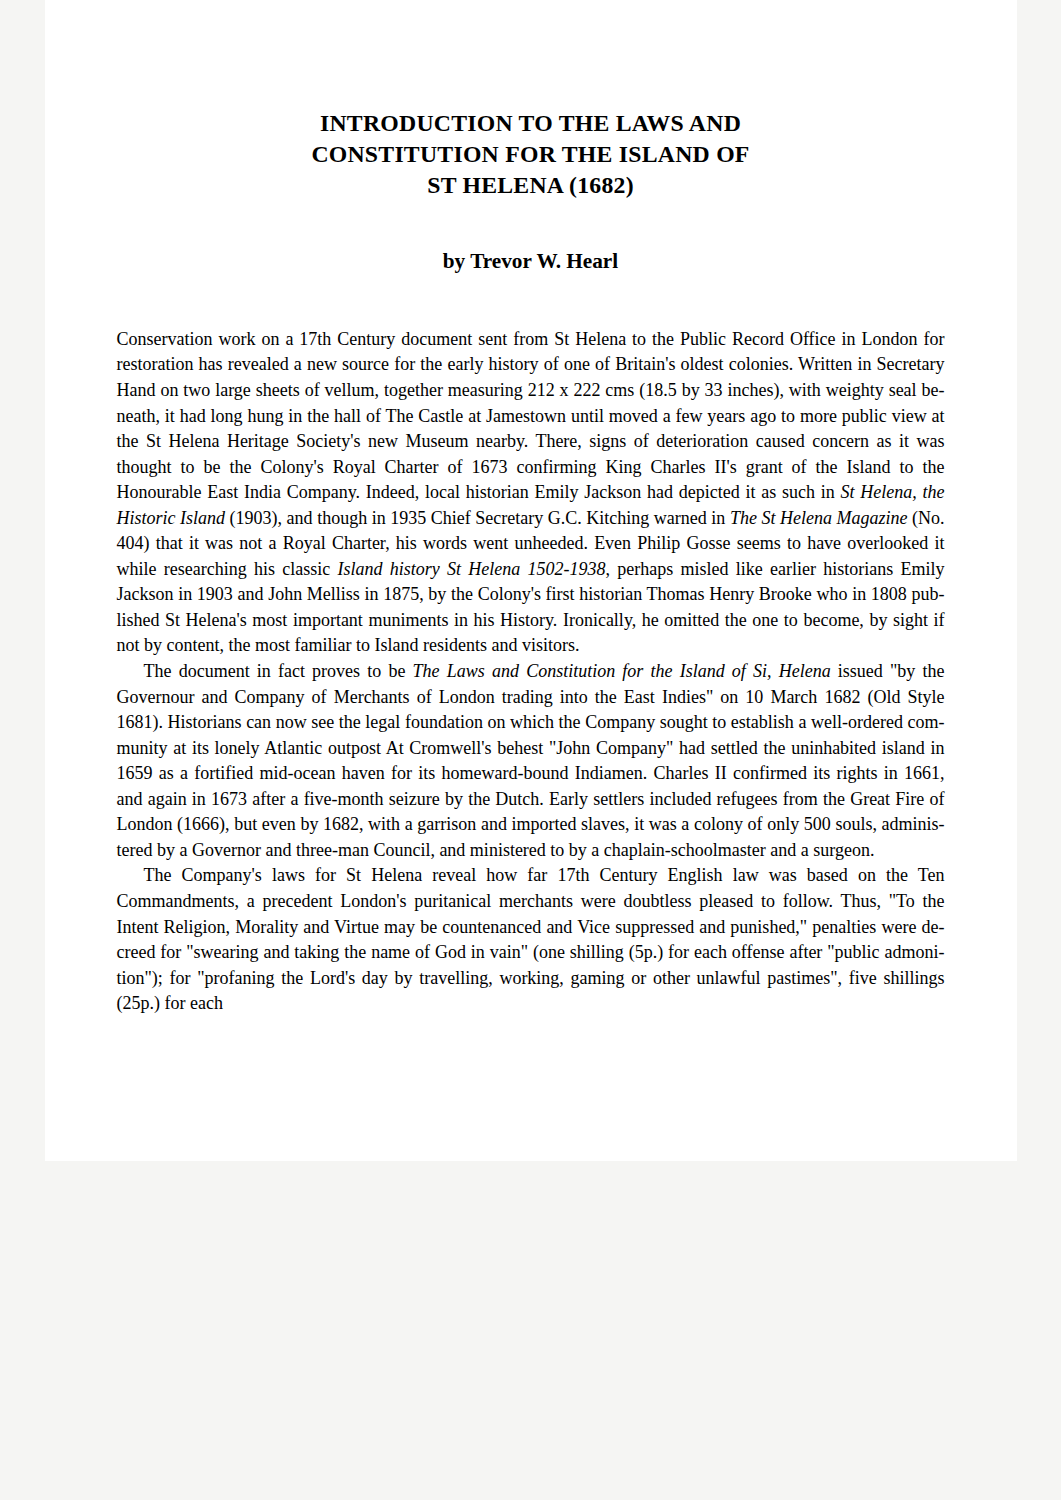Introduction to the Laws and
Constitution for the Island of
St Helena (1682)
by Trevor W. Hearl
Conservation work on a 17th Century document sent from St Helena to the Public Record Office in London for restoration has revealed a new source for the early history of one of Britain's oldest colonies. Written in Secretary Hand on two large sheets of vellum, together measuring 212 x 222 cms (18.5 by 33 inches), with weighty seal beneath, it had long hung in the hall of The Castle at Jamestown until moved a few years ago to more public view at the St Helena Heritage Society's new Museum nearby. There, signs of deterioration caused concern as it was thought to be the Colony's Royal Charter of 1673 confirming King Charles II's grant of the Island to the Honourable East India Company. Indeed, local historian Emily Jackson had depicted it as such in St Helena, the Historic Island (1903), and though in 1935 Chief Secretary G.C. Kitching warned in The St Helena Magazine (No. 404) that it was not a Royal Charter, his words went unheeded. Even Philip Gosse seems to have overlooked it while researching his classic Island history St Helena 1502-1938, perhaps misled like earlier historians Emily Jackson in 1903 and John Melliss in 1875, by the Colony's first historian Thomas Henry Brooke who in 1808 published St Helena's most important muniments in his History. Ironically, he omitted the one to become, by sight if not by content, the most familiar to Island residents and visitors.
The document in fact proves to be The Laws and Constitution for the Island of Si, Helena issued "by the Governour and Company of Merchants of London trading into the East Indies" on 10 March 1682 (Old Style 1681). Historians can now see the legal foundation on which the Company sought to establish a well-ordered community at its lonely Atlantic outpost At Cromwell's behest "John Company" had settled the uninhabited island in 1659 as a fortified mid-ocean haven for its homeward-bound Indiamen. Charles II confirmed its rights in 1661, and again in 1673 after a five-month seizure by the Dutch. Early settlers included refugees from the Great Fire of London (1666), but even by 1682, with a garrison and imported slaves, it was a colony of only 500 souls, administered by a Governor and three-man Council, and ministered to by a chaplain-schoolmaster and a surgeon.
The Company's laws for St Helena reveal how far 17th Century English law was based on the Ten Commandments, a precedent London's puritanical merchants were doubtless pleased to follow. Thus, "To the Intent Religion, Morality and Virtue may be countenanced and Vice suppressed and punished," penalties were decreed for "swearing and taking the name of God in vain" (one shilling (5p.) for each offense after "public admonition"); for "profaning the Lord's day by travelling, working, gaming or other unlawful pastimes", five shillings (25p.) for each